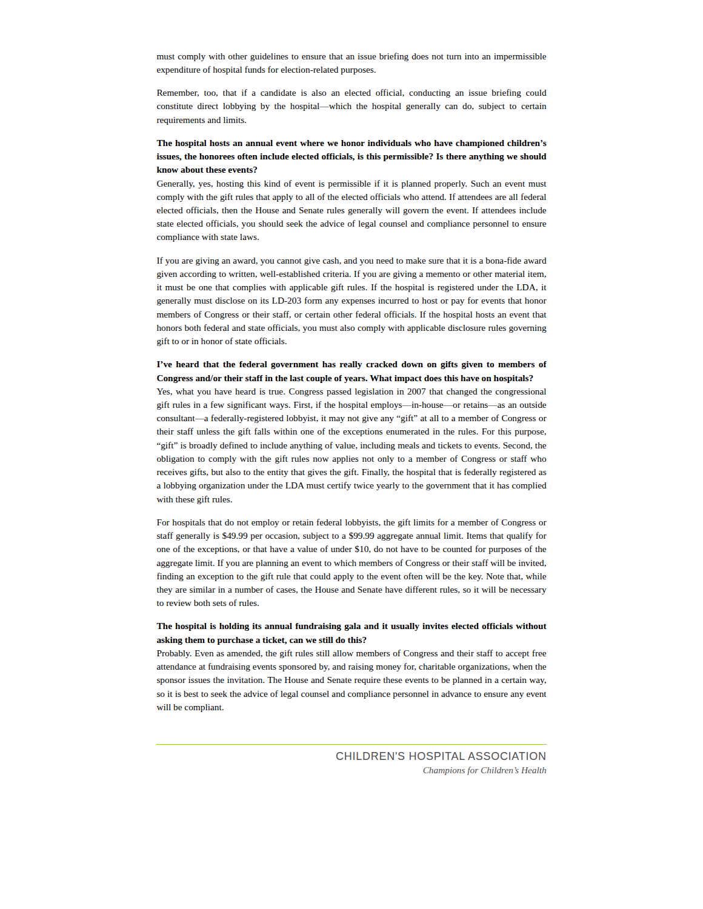must comply with other guidelines to ensure that an issue briefing does not turn into an impermissible expenditure of hospital funds for election-related purposes.
Remember, too, that if a candidate is also an elected official, conducting an issue briefing could constitute direct lobbying by the hospital—which the hospital generally can do, subject to certain requirements and limits.
The hospital hosts an annual event where we honor individuals who have championed children’s issues, the honorees often include elected officials, is this permissible? Is there anything we should know about these events?
Generally, yes, hosting this kind of event is permissible if it is planned properly. Such an event must comply with the gift rules that apply to all of the elected officials who attend. If attendees are all federal elected officials, then the House and Senate rules generally will govern the event. If attendees include state elected officials, you should seek the advice of legal counsel and compliance personnel to ensure compliance with state laws.
If you are giving an award, you cannot give cash, and you need to make sure that it is a bona-fide award given according to written, well-established criteria. If you are giving a memento or other material item, it must be one that complies with applicable gift rules. If the hospital is registered under the LDA, it generally must disclose on its LD-203 form any expenses incurred to host or pay for events that honor members of Congress or their staff, or certain other federal officials. If the hospital hosts an event that honors both federal and state officials, you must also comply with applicable disclosure rules governing gift to or in honor of state officials.
I’ve heard that the federal government has really cracked down on gifts given to members of Congress and/or their staff in the last couple of years. What impact does this have on hospitals?
Yes, what you have heard is true. Congress passed legislation in 2007 that changed the congressional gift rules in a few significant ways. First, if the hospital employs—in-house—or retains—as an outside consultant—a federally-registered lobbyist, it may not give any “gift” at all to a member of Congress or their staff unless the gift falls within one of the exceptions enumerated in the rules. For this purpose, “gift” is broadly defined to include anything of value, including meals and tickets to events. Second, the obligation to comply with the gift rules now applies not only to a member of Congress or staff who receives gifts, but also to the entity that gives the gift. Finally, the hospital that is federally registered as a lobbying organization under the LDA must certify twice yearly to the government that it has complied with these gift rules.
For hospitals that do not employ or retain federal lobbyists, the gift limits for a member of Congress or staff generally is $49.99 per occasion, subject to a $99.99 aggregate annual limit. Items that qualify for one of the exceptions, or that have a value of under $10, do not have to be counted for purposes of the aggregate limit. If you are planning an event to which members of Congress or their staff will be invited, finding an exception to the gift rule that could apply to the event often will be the key. Note that, while they are similar in a number of cases, the House and Senate have different rules, so it will be necessary to review both sets of rules.
The hospital is holding its annual fundraising gala and it usually invites elected officials without asking them to purchase a ticket, can we still do this?
Probably. Even as amended, the gift rules still allow members of Congress and their staff to accept free attendance at fundraising events sponsored by, and raising money for, charitable organizations, when the sponsor issues the invitation. The House and Senate require these events to be planned in a certain way, so it is best to seek the advice of legal counsel and compliance personnel in advance to ensure any event will be compliant.
CHILDREN'S HOSPITAL ASSOCIATION
Champions for Children’s Health